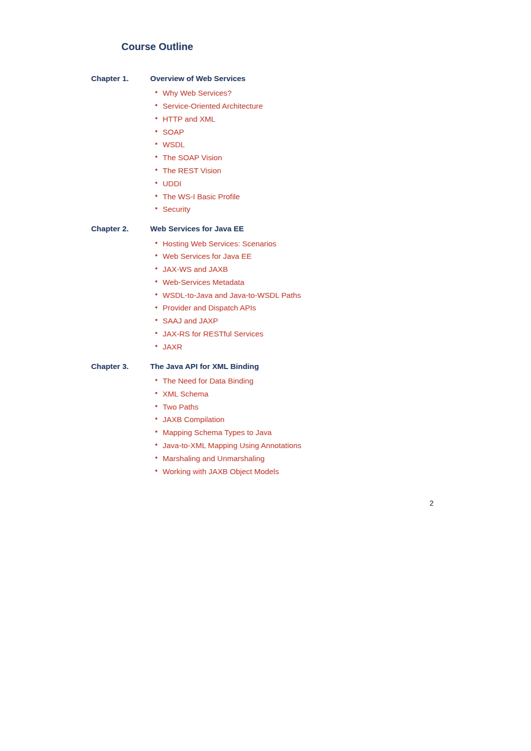Course Outline
Chapter 1. Overview of Web Services
Why Web Services?
Service-Oriented Architecture
HTTP and XML
SOAP
WSDL
The SOAP Vision
The REST Vision
UDDI
The WS-I Basic Profile
Security
Chapter 2. Web Services for Java EE
Hosting Web Services: Scenarios
Web Services for Java EE
JAX-WS and JAXB
Web-Services Metadata
WSDL-to-Java and Java-to-WSDL Paths
Provider and Dispatch APIs
SAAJ and JAXP
JAX-RS for RESTful Services
JAXR
Chapter 3. The Java API for XML Binding
The Need for Data Binding
XML Schema
Two Paths
JAXB Compilation
Mapping Schema Types to Java
Java-to-XML Mapping Using Annotations
Marshaling and Unmarshaling
Working with JAXB Object Models
2